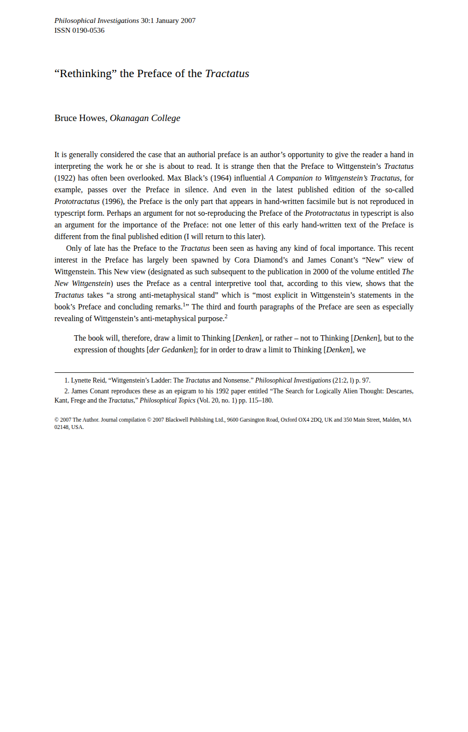Philosophical Investigations 30:1 January 2007 ISSN 0190-0536
“Rethinking” the Preface of the Tractatus
Bruce Howes, Okanagan College
It is generally considered the case that an authorial preface is an author’s opportunity to give the reader a hand in interpreting the work he or she is about to read. It is strange then that the Preface to Wittgenstein’s Tractatus (1922) has often been overlooked. Max Black’s (1964) influential A Companion to Wittgenstein’s Tractatus, for example, passes over the Preface in silence. And even in the latest published edition of the so-called Prototractatus (1996), the Preface is the only part that appears in hand-written facsimile but is not reproduced in typescript form. Perhaps an argument for not so-reproducing the Preface of the Prototractatus in typescript is also an argument for the importance of the Preface: not one letter of this early hand-written text of the Preface is different from the final published edition (I will return to this later).
Only of late has the Preface to the Tractatus been seen as having any kind of focal importance. This recent interest in the Preface has largely been spawned by Cora Diamond’s and James Conant’s “New” view of Wittgenstein. This New view (designated as such subsequent to the publication in 2000 of the volume entitled The New Wittgenstein) uses the Preface as a central interpretive tool that, according to this view, shows that the Tractatus takes “a strong anti-metaphysical stand” which is “most explicit in Wittgenstein’s statements in the book’s Preface and concluding remarks.1” The third and fourth paragraphs of the Preface are seen as especially revealing of Wittgenstein’s anti-metaphysical purpose.2
The book will, therefore, draw a limit to Thinking [Denken], or rather – not to Thinking [Denken], but to the expression of thoughts [der Gedanken]; for in order to draw a limit to Thinking [Denken], we
1. Lynette Reid, “Wittgenstein’s Ladder: The Tractatus and Nonsense.” Philosophical Investigations (21:2, l) p. 97.
2. James Conant reproduces these as an epigram to his 1992 paper entitled “The Search for Logically Alien Thought: Descartes, Kant, Frege and the Tractatus,” Philosophical Topics (Vol. 20, no. 1) pp. 115–180.
© 2007 The Author. Journal compilation © 2007 Blackwell Publishing Ltd., 9600 Garsington Road, Oxford OX4 2DQ, UK and 350 Main Street, Malden, MA 02148, USA.